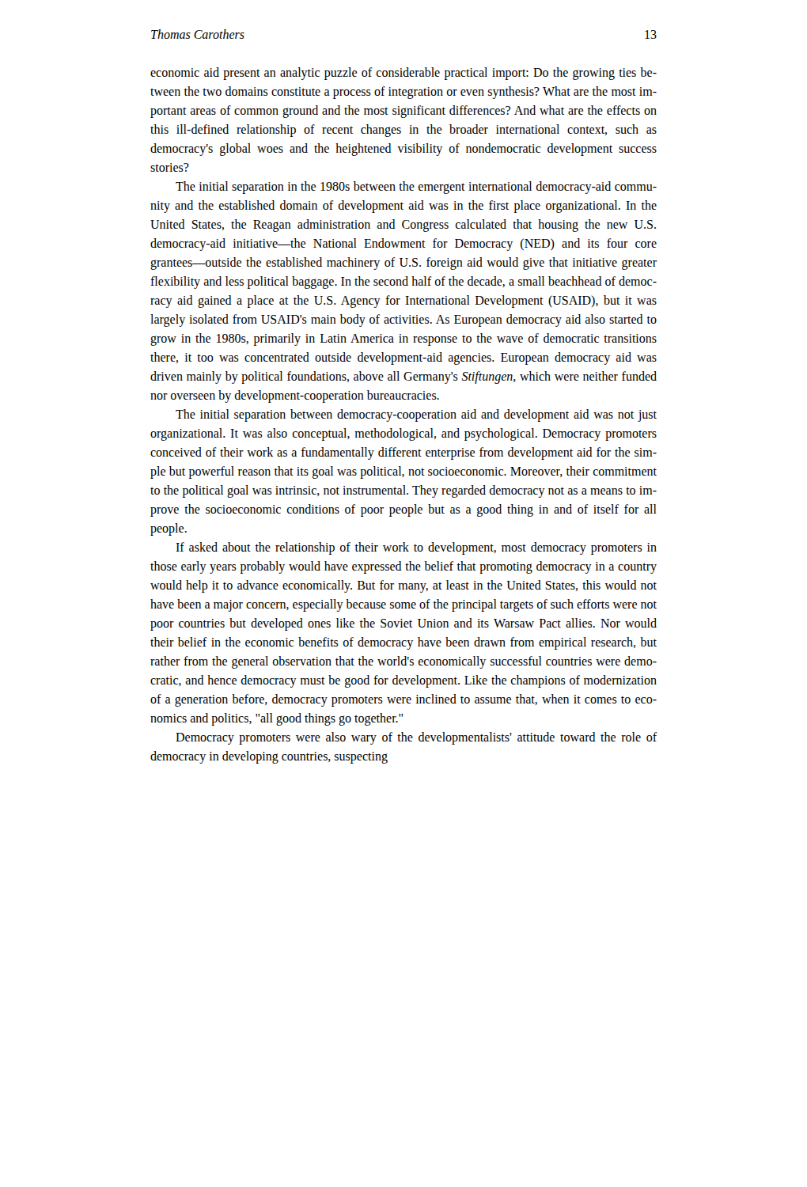Thomas Carothers 13
economic aid present an analytic puzzle of considerable practical import: Do the growing ties between the two domains constitute a process of integration or even synthesis? What are the most important areas of common ground and the most significant differences? And what are the effects on this ill-defined relationship of recent changes in the broader international context, such as democracy's global woes and the heightened visibility of nondemocratic development success stories?
The initial separation in the 1980s between the emergent international democracy-aid community and the established domain of development aid was in the first place organizational. In the United States, the Reagan administration and Congress calculated that housing the new U.S. democracy-aid initiative—the National Endowment for Democracy (NED) and its four core grantees—outside the established machinery of U.S. foreign aid would give that initiative greater flexibility and less political baggage. In the second half of the decade, a small beachhead of democracy aid gained a place at the U.S. Agency for International Development (USAID), but it was largely isolated from USAID's main body of activities. As European democracy aid also started to grow in the 1980s, primarily in Latin America in response to the wave of democratic transitions there, it too was concentrated outside development-aid agencies. European democracy aid was driven mainly by political foundations, above all Germany's Stiftungen, which were neither funded nor overseen by development-cooperation bureaucracies.
The initial separation between democracy-cooperation aid and development aid was not just organizational. It was also conceptual, methodological, and psychological. Democracy promoters conceived of their work as a fundamentally different enterprise from development aid for the simple but powerful reason that its goal was political, not socioeconomic. Moreover, their commitment to the political goal was intrinsic, not instrumental. They regarded democracy not as a means to improve the socioeconomic conditions of poor people but as a good thing in and of itself for all people.
If asked about the relationship of their work to development, most democracy promoters in those early years probably would have expressed the belief that promoting democracy in a country would help it to advance economically. But for many, at least in the United States, this would not have been a major concern, especially because some of the principal targets of such efforts were not poor countries but developed ones like the Soviet Union and its Warsaw Pact allies. Nor would their belief in the economic benefits of democracy have been drawn from empirical research, but rather from the general observation that the world's economically successful countries were democratic, and hence democracy must be good for development. Like the champions of modernization of a generation before, democracy promoters were inclined to assume that, when it comes to economics and politics, "all good things go together."
Democracy promoters were also wary of the developmentalists' attitude toward the role of democracy in developing countries, suspecting